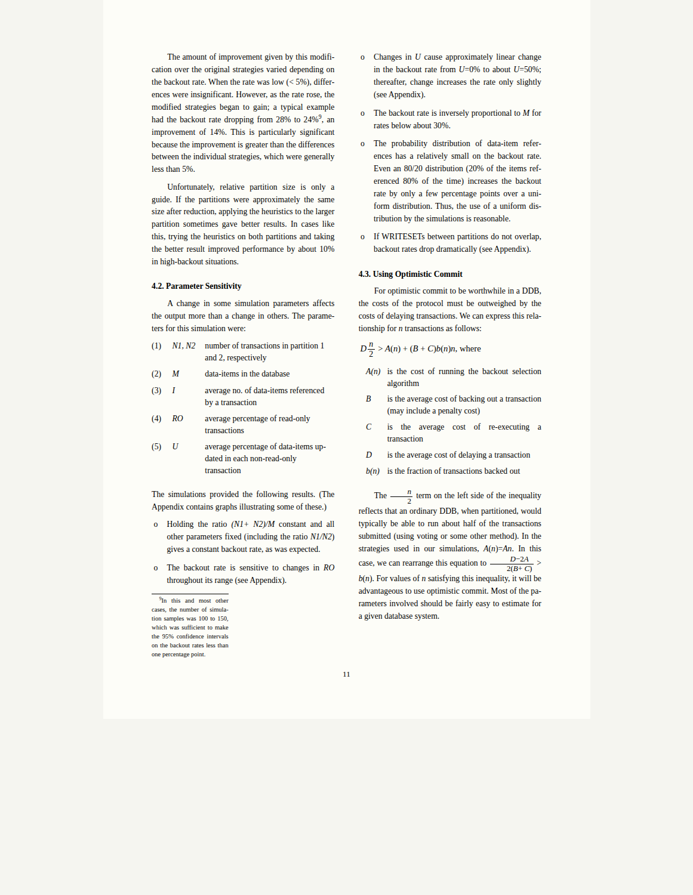The amount of improvement given by this modification over the original strategies varied depending on the backout rate. When the rate was low (< 5%), differences were insignificant. However, as the rate rose, the modified strategies began to gain; a typical example had the backout rate dropping from 28% to 24%9, an improvement of 14%. This is particularly significant because the improvement is greater than the differences between the individual strategies, which were generally less than 5%.
Unfortunately, relative partition size is only a guide. If the partitions were approximately the same size after reduction, applying the heuristics to the larger partition sometimes gave better results. In cases like this, trying the heuristics on both partitions and taking the better result improved performance by about 10% in high-backout situations.
4.2. Parameter Sensitivity
A change in some simulation parameters affects the output more than a change in others. The parameters for this simulation were:
| (1) | N1, N2 | number of transactions in partition 1 and 2, respectively |
| (2) | M | data-items in the database |
| (3) | I | average no. of data-items referenced by a transaction |
| (4) | RO | average percentage of read-only transactions |
| (5) | U | average percentage of data-items updated in each non-read-only transaction |
The simulations provided the following results. (The Appendix contains graphs illustrating some of these.)
Holding the ratio (N1+ N2)/M constant and all other parameters fixed (including the ratio N1/N2) gives a constant backout rate, as was expected.
The backout rate is sensitive to changes in RO throughout its range (see Appendix).
9In this and most other cases, the number of simulation samples was 100 to 150, which was sufficient to make the 95% confidence intervals on the backout rates less than one percentage point.
Changes in U cause approximately linear change in the backout rate from U=0% to about U=50%; thereafter, change increases the rate only slightly (see Appendix).
The backout rate is inversely proportional to M for rates below about 30%.
The probability distribution of data-item references has a relatively small on the backout rate. Even an 80/20 distribution (20% of the items referenced 80% of the time) increases the backout rate by only a few percentage points over a uniform distribution. Thus, the use of a uniform distribution by the simulations is reasonable.
If WRITESETs between partitions do not overlap, backout rates drop dramatically (see Appendix).
4.3. Using Optimistic Commit
For optimistic commit to be worthwhile in a DDB, the costs of the protocol must be outweighed by the costs of delaying transactions. We can express this relationship for n transactions as follows:
Dn 2 > A(n) + (B + C)b(n)n, where
| A(n) | is the cost of running the backout selection algorithm |
| B | is the average cost of backing out a transaction (may include a penalty cost) |
| C | is the average cost of re-executing a transaction |
| D | is the average cost of delaying a transaction |
| b(n) | is the fraction of transactions backed out |
The n 2 term on the left side of the inequality reflects that an ordinary DDB, when partitioned, would typically be able to run about half of the transactions submitted (using voting or some other method). In the strategies used in our simulations, A(n)=An. In this case, we can rearrange this equation to D−2A 2(B+ C) > b(n). For values of n satisfying this inequality, it will be advantageous to use optimistic commit. Most of the parameters involved should be fairly easy to estimate for a given database system.
11